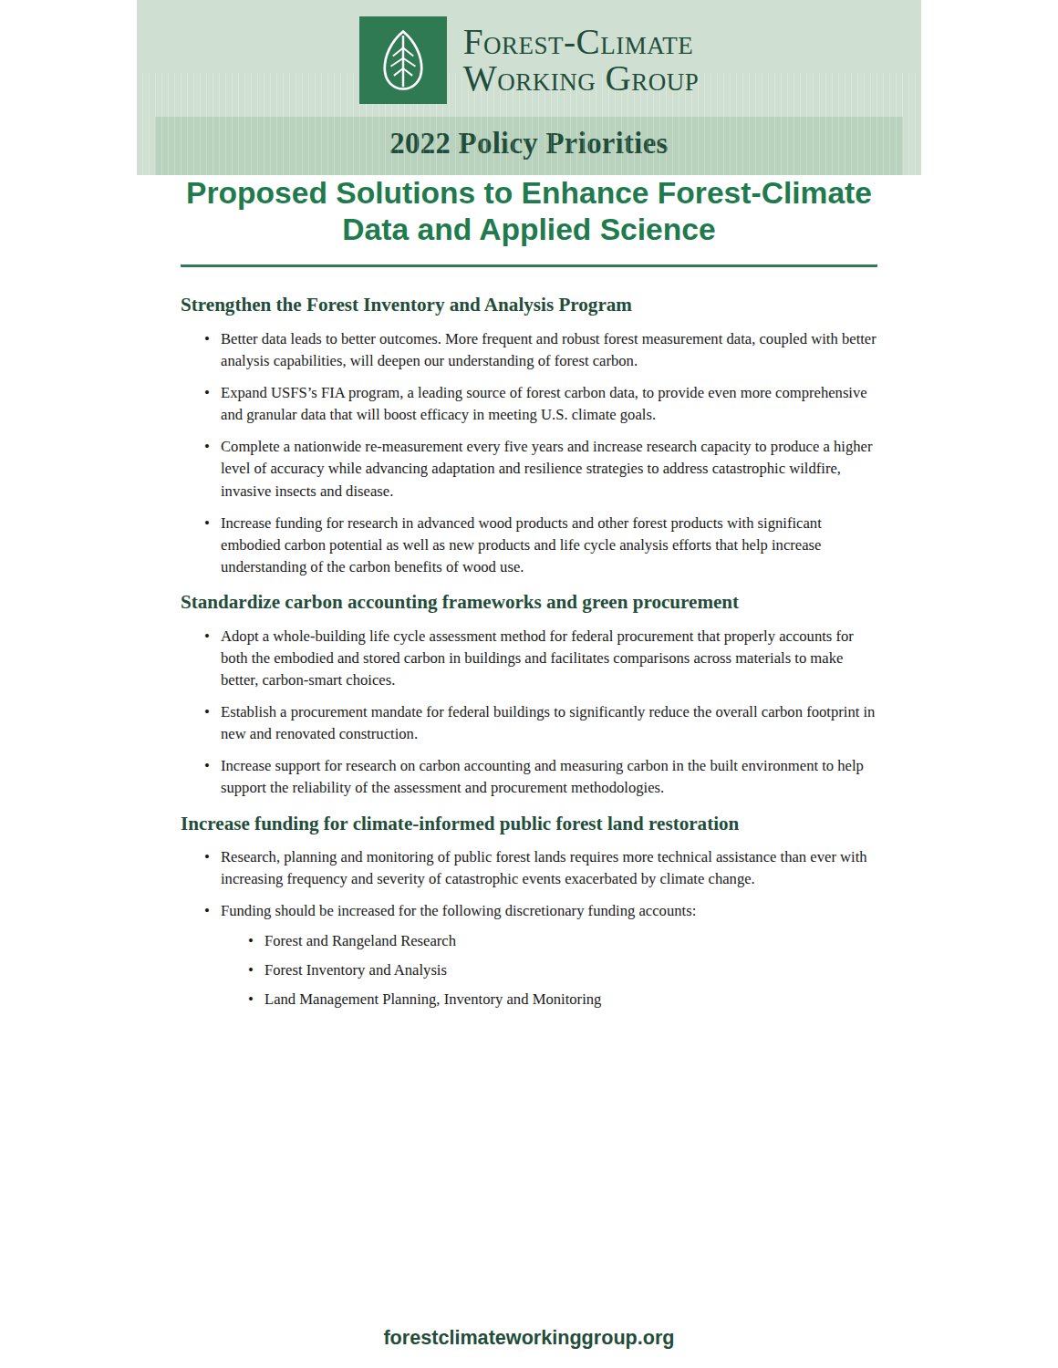Forest-Climate Working Group
2022 Policy Priorities
Proposed Solutions to Enhance Forest-Climate Data and Applied Science
Strengthen the Forest Inventory and Analysis Program
Better data leads to better outcomes. More frequent and robust forest measurement data, coupled with better analysis capabilities, will deepen our understanding of forest carbon.
Expand USFS’s FIA program, a leading source of forest carbon data, to provide even more comprehensive and granular data that will boost efficacy in meeting U.S. climate goals.
Complete a nationwide re-measurement every five years and increase research capacity to produce a higher level of accuracy while advancing adaptation and resilience strategies to address catastrophic wildfire, invasive insects and disease.
Increase funding for research in advanced wood products and other forest products with significant embodied carbon potential as well as new products and life cycle analysis efforts that help increase understanding of the carbon benefits of wood use.
Standardize carbon accounting frameworks and green procurement
Adopt a whole-building life cycle assessment method for federal procurement that properly accounts for both the embodied and stored carbon in buildings and facilitates comparisons across materials to make better, carbon-smart choices.
Establish a procurement mandate for federal buildings to significantly reduce the overall carbon footprint in new and renovated construction.
Increase support for research on carbon accounting and measuring carbon in the built environment to help support the reliability of the assessment and procurement methodologies.
Increase funding for climate-informed public forest land restoration
Research, planning and monitoring of public forest lands requires more technical assistance than ever with increasing frequency and severity of catastrophic events exacerbated by climate change.
Funding should be increased for the following discretionary funding accounts:
Forest and Rangeland Research
Forest Inventory and Analysis
Land Management Planning, Inventory and Monitoring
forestclimateworkinggroup.org